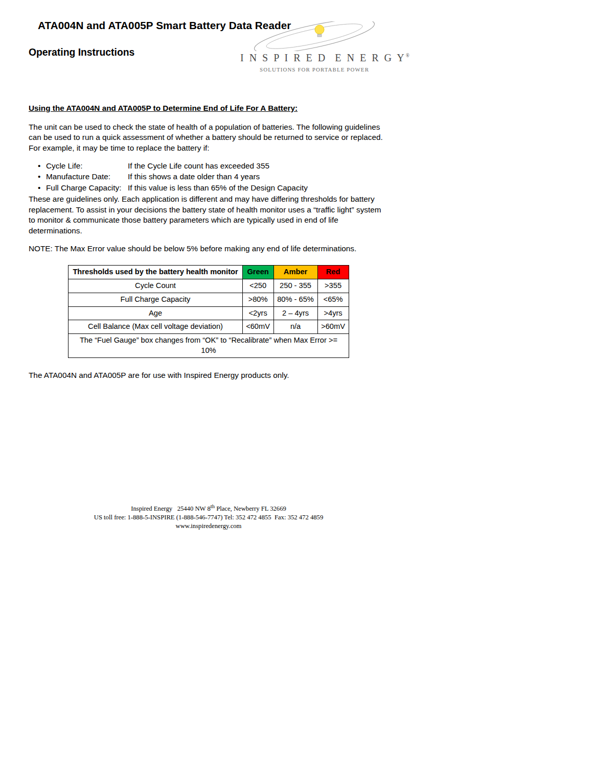I N S P I R E D E N E R G Y®
SOLUTIONS FOR PORTABLE POWER
ATA004N and ATA005P Smart Battery Data Reader
Operating Instructions
Using the ATA004N and ATA005P to Determine End of Life For A Battery:
The unit can be used to check the state of health of a population of batteries. The following guidelines can be used to run a quick assessment of whether a battery should be returned to service or replaced. For example, it may be time to replace the battery if:
Cycle Life: If the Cycle Life count has exceeded 355
Manufacture Date: If this shows a date older than 4 years
Full Charge Capacity: If this value is less than 65% of the Design Capacity
These are guidelines only. Each application is different and may have differing thresholds for battery replacement. To assist in your decisions the battery state of health monitor uses a “traffic light” system to monitor & communicate those battery parameters which are typically used in end of life determinations.
NOTE: The Max Error value should be below 5% before making any end of life determinations.
| Thresholds used by the battery health monitor | Green | Amber | Red |
| --- | --- | --- | --- |
| Cycle Count | <250 | 250 - 355 | >355 |
| Full Charge Capacity | >80% | 80% - 65% | <65% |
| Age | <2yrs | 2 – 4yrs | >4yrs |
| Cell Balance (Max cell voltage deviation) | <60mV | n/a | >60mV |
| The “Fuel Gauge” box changes from “OK” to “Recalibrate” when Max Error >= 10% |
The ATA004N and ATA005P are for use with Inspired Energy products only.
Inspired Energy 25440 NW 8th Place, Newberry FL 32669
US toll free: 1-888-5-INSPIRE (1-888-546-7747) Tel: 352 472 4855 Fax: 352 472 4859
www.inspiredenergy.com